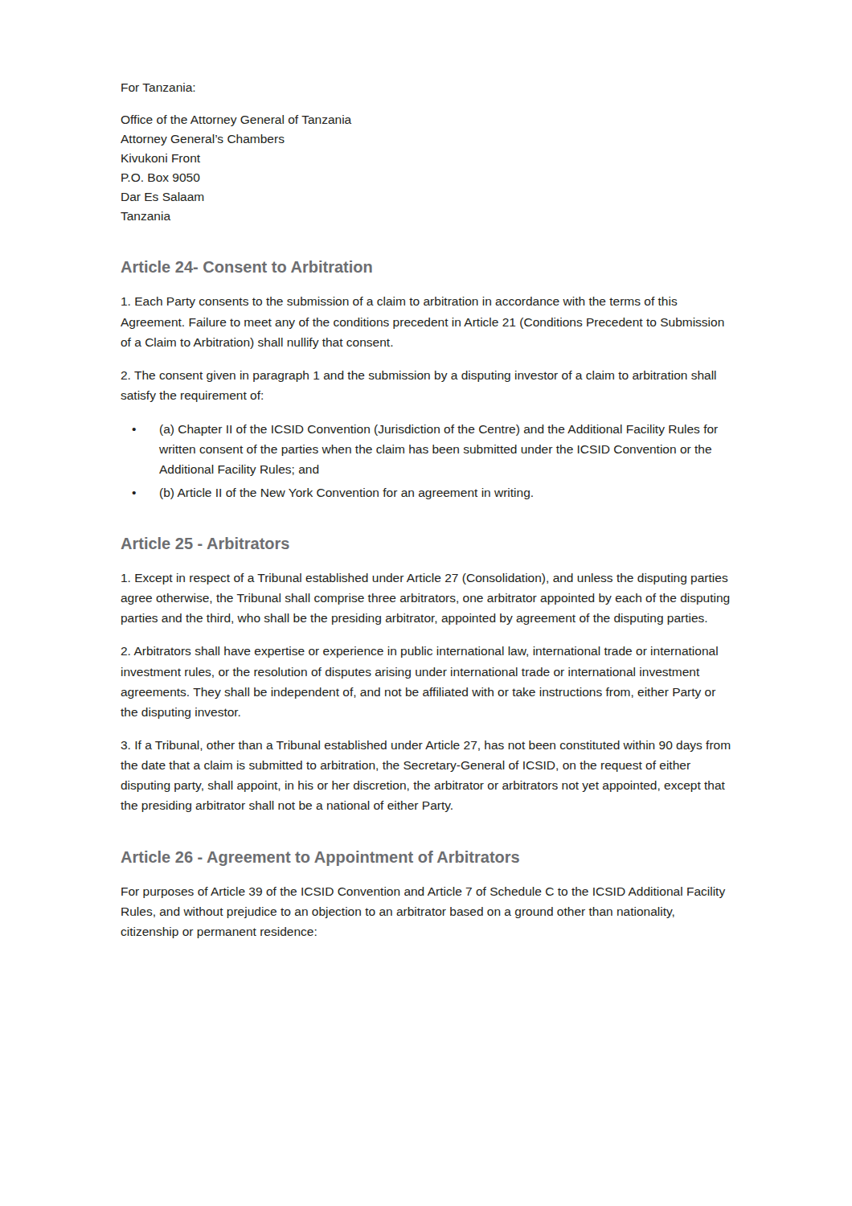For Tanzania:
Office of the Attorney General of Tanzania
Attorney General’s Chambers
Kivukoni Front
P.O. Box 9050
Dar Es Salaam
Tanzania
Article 24- Consent to Arbitration
1. Each Party consents to the submission of a claim to arbitration in accordance with the terms of this Agreement. Failure to meet any of the conditions precedent in Article 21 (Conditions Precedent to Submission of a Claim to Arbitration) shall nullify that consent.
2. The consent given in paragraph 1 and the submission by a disputing investor of a claim to arbitration shall satisfy the requirement of:
(a) Chapter II of the ICSID Convention (Jurisdiction of the Centre) and the Additional Facility Rules for written consent of the parties when the claim has been submitted under the ICSID Convention or the Additional Facility Rules; and
(b) Article II of the New York Convention for an agreement in writing.
Article 25 - Arbitrators
1. Except in respect of a Tribunal established under Article 27 (Consolidation), and unless the disputing parties agree otherwise, the Tribunal shall comprise three arbitrators, one arbitrator appointed by each of the disputing parties and the third, who shall be the presiding arbitrator, appointed by agreement of the disputing parties.
2. Arbitrators shall have expertise or experience in public international law, international trade or international investment rules, or the resolution of disputes arising under international trade or international investment agreements. They shall be independent of, and not be affiliated with or take instructions from, either Party or the disputing investor.
3. If a Tribunal, other than a Tribunal established under Article 27, has not been constituted within 90 days from the date that a claim is submitted to arbitration, the Secretary-General of ICSID, on the request of either disputing party, shall appoint, in his or her discretion, the arbitrator or arbitrators not yet appointed, except that the presiding arbitrator shall not be a national of either Party.
Article 26 - Agreement to Appointment of Arbitrators
For purposes of Article 39 of the ICSID Convention and Article 7 of Schedule C to the ICSID Additional Facility Rules, and without prejudice to an objection to an arbitrator based on a ground other than nationality, citizenship or permanent residence: